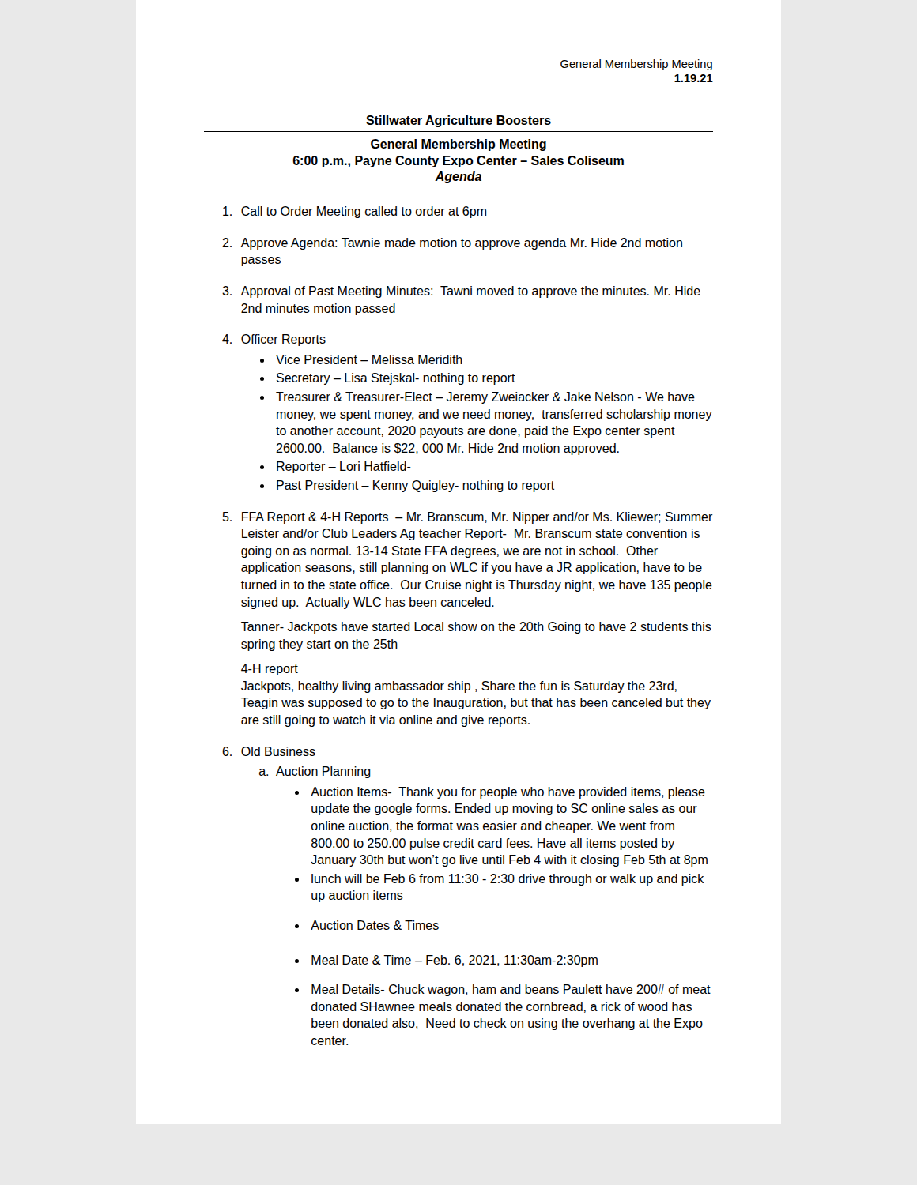General Membership Meeting
1.19.21
Stillwater Agriculture Boosters
General Membership Meeting
6:00 p.m., Payne County Expo Center – Sales Coliseum
Agenda
Call to Order Meeting called to order at 6pm
Approve Agenda: Tawnie made motion to approve agenda Mr. Hide 2nd motion passes
Approval of Past Meeting Minutes: Tawni moved to approve the minutes. Mr. Hide 2nd minutes motion passed
Officer Reports
Vice President – Melissa Meridith
Secretary – Lisa Stejskal- nothing to report
Treasurer & Treasurer-Elect – Jeremy Zweiacker & Jake Nelson - We have money, we spent money, and we need money, transferred scholarship money to another account, 2020 payouts are done, paid the Expo center spent 2600.00. Balance is $22, 000 Mr. Hide 2nd motion approved.
Reporter – Lori Hatfield-
Past President – Kenny Quigley- nothing to report
FFA Report & 4-H Reports – Mr. Branscum, Mr. Nipper and/or Ms. Kliewer; Summer Leister and/or Club Leaders Ag teacher Report- Mr. Branscum state convention is going on as normal. 13-14 State FFA degrees, we are not in school. Other application seasons, still planning on WLC if you have a JR application, have to be turned in to the state office. Our Cruise night is Thursday night, we have 135 people signed up. Actually WLC has been canceled.
Tanner- Jackpots have started Local show on the 20th Going to have 2 students this spring they start on the 25th
4-H report
Jackpots, healthy living ambassador ship , Share the fun is Saturday the 23rd, Teagin was supposed to go to the Inauguration, but that has been canceled but they are still going to watch it via online and give reports.
Old Business
Auction Planning
Auction Items- Thank you for people who have provided items, please update the google forms. Ended up moving to SC online sales as our online auction, the format was easier and cheaper. We went from 800.00 to 250.00 pulse credit card fees. Have all items posted by January 30th but won’t go live until Feb 4 with it closing Feb 5th at 8pm
lunch will be Feb 6 from 11:30 - 2:30 drive through or walk up and pick up auction items
Auction Dates & Times
Meal Date & Time – Feb. 6, 2021, 11:30am-2:30pm
Meal Details- Chuck wagon, ham and beans Paulett have 200# of meat donated SHawnee meals donated the cornbread, a rick of wood has been donated also, Need to check on using the overhang at the Expo center.